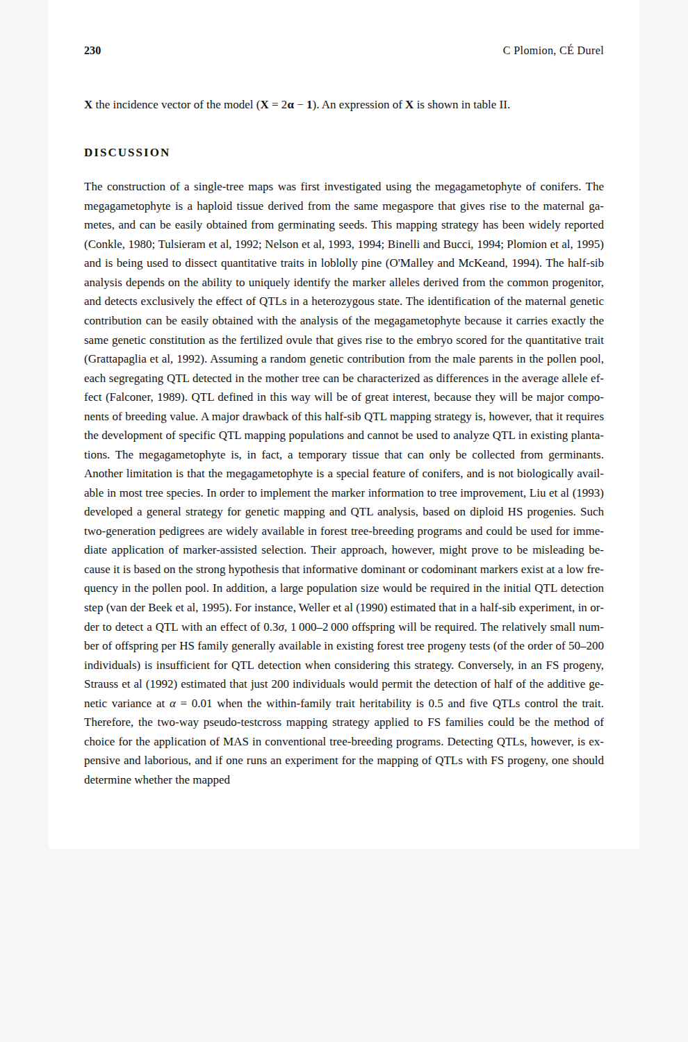230 C Plomion, CÉ Durel
X the incidence vector of the model (X = 2α − 1). An expression of X is shown in table II.
Discussion
The construction of a single-tree maps was first investigated using the megagametophyte of conifers. The megagametophyte is a haploid tissue derived from the same megaspore that gives rise to the maternal gametes, and can be easily obtained from germinating seeds. This mapping strategy has been widely reported (Conkle, 1980; Tulsieram et al, 1992; Nelson et al, 1993, 1994; Binelli and Bucci, 1994; Plomion et al, 1995) and is being used to dissect quantitative traits in loblolly pine (O'Malley and McKeand, 1994). The half-sib analysis depends on the ability to uniquely identify the marker alleles derived from the common progenitor, and detects exclusively the effect of QTLs in a heterozygous state. The identification of the maternal genetic contribution can be easily obtained with the analysis of the megagametophyte because it carries exactly the same genetic constitution as the fertilized ovule that gives rise to the embryo scored for the quantitative trait (Grattapaglia et al, 1992). Assuming a random genetic contribution from the male parents in the pollen pool, each segregating QTL detected in the mother tree can be characterized as differences in the average allele effect (Falconer, 1989). QTL defined in this way will be of great interest, because they will be major components of breeding value. A major drawback of this half-sib QTL mapping strategy is, however, that it requires the development of specific QTL mapping populations and cannot be used to analyze QTL in existing plantations. The megagametophyte is, in fact, a temporary tissue that can only be collected from germinants. Another limitation is that the megagametophyte is a special feature of conifers, and is not biologically available in most tree species. In order to implement the marker information to tree improvement, Liu et al (1993) developed a general strategy for genetic mapping and QTL analysis, based on diploid HS progenies. Such two-generation pedigrees are widely available in forest tree-breeding programs and could be used for immediate application of marker-assisted selection. Their approach, however, might prove to be misleading because it is based on the strong hypothesis that informative dominant or codominant markers exist at a low frequency in the pollen pool. In addition, a large population size would be required in the initial QTL detection step (van der Beek et al, 1995). For instance, Weller et al (1990) estimated that in a half-sib experiment, in order to detect a QTL with an effect of 0.3σ, 1 000–2 000 offspring will be required. The relatively small number of offspring per HS family generally available in existing forest tree progeny tests (of the order of 50–200 individuals) is insufficient for QTL detection when considering this strategy. Conversely, in an FS progeny, Strauss et al (1992) estimated that just 200 individuals would permit the detection of half of the additive genetic variance at α = 0.01 when the within-family trait heritability is 0.5 and five QTLs control the trait. Therefore, the two-way pseudo-testcross mapping strategy applied to FS families could be the method of choice for the application of MAS in conventional tree-breeding programs. Detecting QTLs, however, is expensive and laborious, and if one runs an experiment for the mapping of QTLs with FS progeny, one should determine whether the mapped